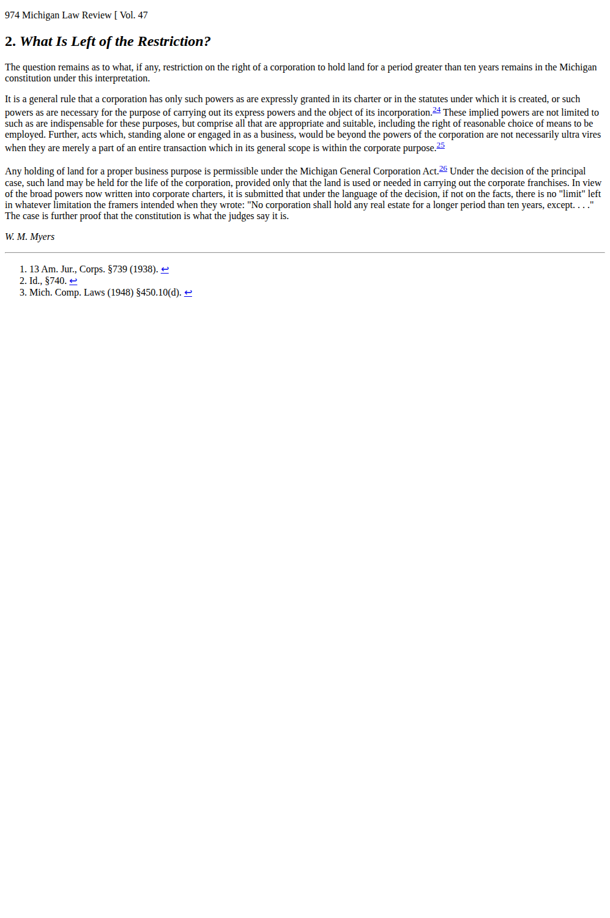974 Michigan Law Review [ Vol. 47
2. What Is Left of the Restriction?
The question remains as to what, if any, restriction on the right of a corporation to hold land for a period greater than ten years remains in the Michigan constitution under this interpretation.
It is a general rule that a corporation has only such powers as are expressly granted in its charter or in the statutes under which it is created, or such powers as are necessary for the purpose of carrying out its express powers and the object of its incorporation.24 These implied powers are not limited to such as are indispensable for these purposes, but comprise all that are appropriate and suitable, including the right of reasonable choice of means to be employed. Further, acts which, standing alone or engaged in as a business, would be beyond the powers of the corporation are not necessarily ultra vires when they are merely a part of an entire transaction which in its general scope is within the corporate purpose.25
Any holding of land for a proper business purpose is permissible under the Michigan General Corporation Act.26 Under the decision of the principal case, such land may be held for the life of the corporation, provided only that the land is used or needed in carrying out the corporate franchises. In view of the broad powers now written into corporate charters, it is submitted that under the language of the decision, if not on the facts, there is no "limit" left in whatever limitation the framers intended when they wrote: "No corporation shall hold any real estate for a longer period than ten years, except. . . ." The case is further proof that the constitution is what the judges say it is.
W. M. Myers
13 Am. Jur., Corps. §739 (1938). ↩
Id., §740. ↩
Mich. Comp. Laws (1948) §450.10(d). ↩